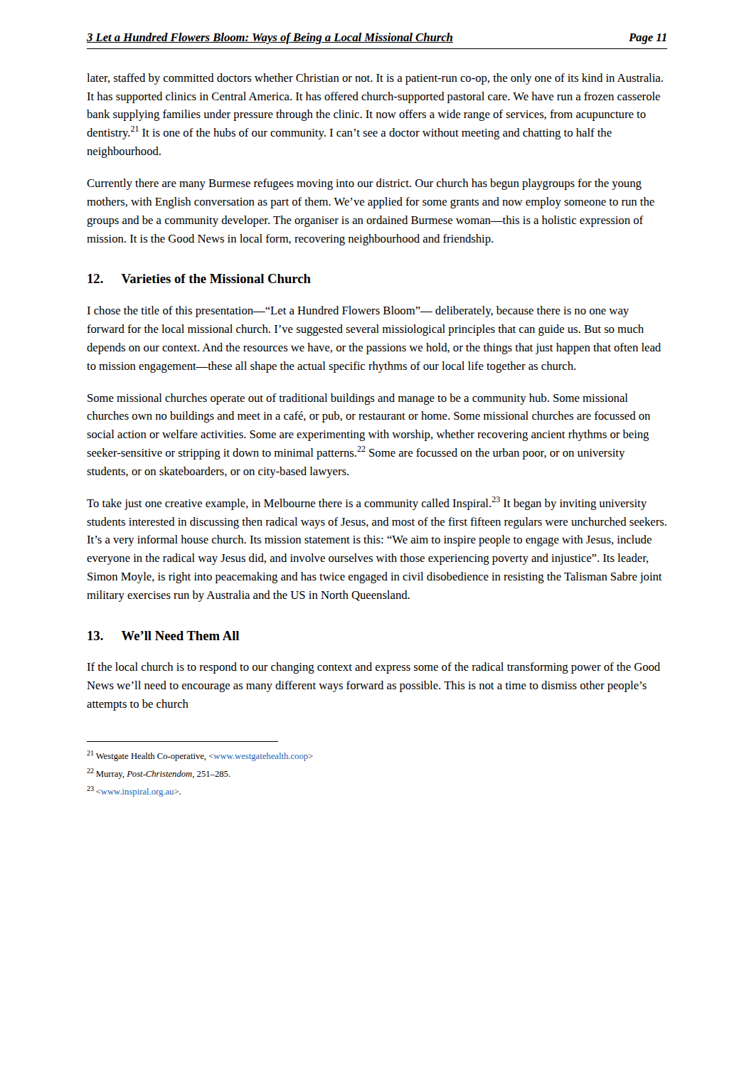3 Let a Hundred Flowers Bloom: Ways of Being a Local Missional Church Page 11
later, staffed by committed doctors whether Christian or not. It is a patient-run co-op, the only one of its kind in Australia. It has supported clinics in Central America. It has offered church-supported pastoral care. We have run a frozen casserole bank supplying families under pressure through the clinic. It now offers a wide range of services, from acupuncture to dentistry.21 It is one of the hubs of our community. I can’t see a doctor without meeting and chatting to half the neighbourhood.
Currently there are many Burmese refugees moving into our district. Our church has begun playgroups for the young mothers, with English conversation as part of them. We’ve applied for some grants and now employ someone to run the groups and be a community developer. The organiser is an ordained Burmese woman—this is a holistic expression of mission. It is the Good News in local form, recovering neighbourhood and friendship.
12. Varieties of the Missional Church
I chose the title of this presentation—“Let a Hundred Flowers Bloom”— deliberately, because there is no one way forward for the local missional church. I’ve suggested several missiological principles that can guide us. But so much depends on our context. And the resources we have, or the passions we hold, or the things that just happen that often lead to mission engagement—these all shape the actual specific rhythms of our local life together as church.
Some missional churches operate out of traditional buildings and manage to be a community hub. Some missional churches own no buildings and meet in a café, or pub, or restaurant or home. Some missional churches are focussed on social action or welfare activities. Some are experimenting with worship, whether recovering ancient rhythms or being seeker-sensitive or stripping it down to minimal patterns.22 Some are focussed on the urban poor, or on university students, or on skateboarders, or on city-based lawyers.
To take just one creative example, in Melbourne there is a community called Inspiral.23 It began by inviting university students interested in discussing then radical ways of Jesus, and most of the first fifteen regulars were unchurched seekers. It’s a very informal house church. Its mission statement is this: “We aim to inspire people to engage with Jesus, include everyone in the radical way Jesus did, and involve ourselves with those experiencing poverty and injustice”. Its leader, Simon Moyle, is right into peacemaking and has twice engaged in civil disobedience in resisting the Talisman Sabre joint military exercises run by Australia and the US in North Queensland.
13. We’ll Need Them All
If the local church is to respond to our changing context and express some of the radical transforming power of the Good News we’ll need to encourage as many different ways forward as possible. This is not a time to dismiss other people’s attempts to be church
21 Westgate Health Co-operative, <www.westgatehealth.coop>
22 Murray, Post-Christendom, 251–285.
23<www.inspiral.org.au>.